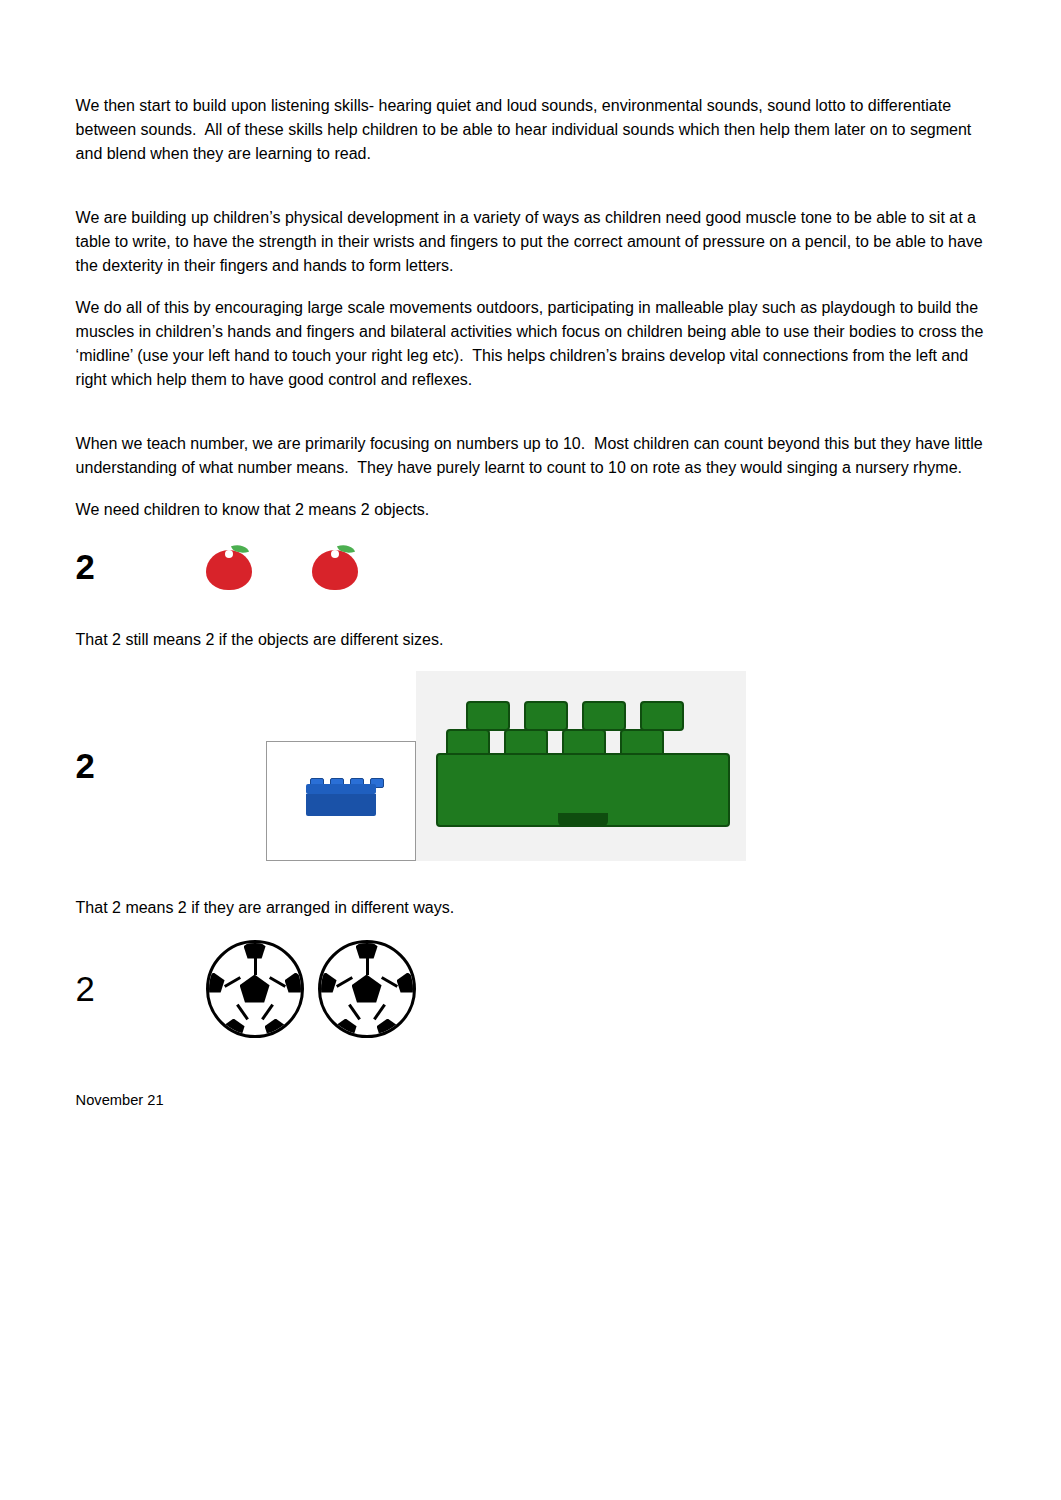We then start to build upon listening skills- hearing quiet and loud sounds, environmental sounds, sound lotto to differentiate between sounds. All of these skills help children to be able to hear individual sounds which then help them later on to segment and blend when they are learning to read.
We are building up children’s physical development in a variety of ways as children need good muscle tone to be able to sit at a table to write, to have the strength in their wrists and fingers to put the correct amount of pressure on a pencil, to be able to have the dexterity in their fingers and hands to form letters.
We do all of this by encouraging large scale movements outdoors, participating in malleable play such as playdough to build the muscles in children’s hands and fingers and bilateral activities which focus on children being able to use their bodies to cross the ‘midline’ (use your left hand to touch your right leg etc). This helps children’s brains develop vital connections from the left and right which help them to have good control and reflexes.
When we teach number, we are primarily focusing on numbers up to 10. Most children can count beyond this but they have little understanding of what number means. They have purely learnt to count to 10 on rote as they would singing a nursery rhyme.
We need children to know that 2 means 2 objects.
2
That 2 still means 2 if the objects are different sizes.
2
That 2 means 2 if they are arranged in different ways.
2
November 21